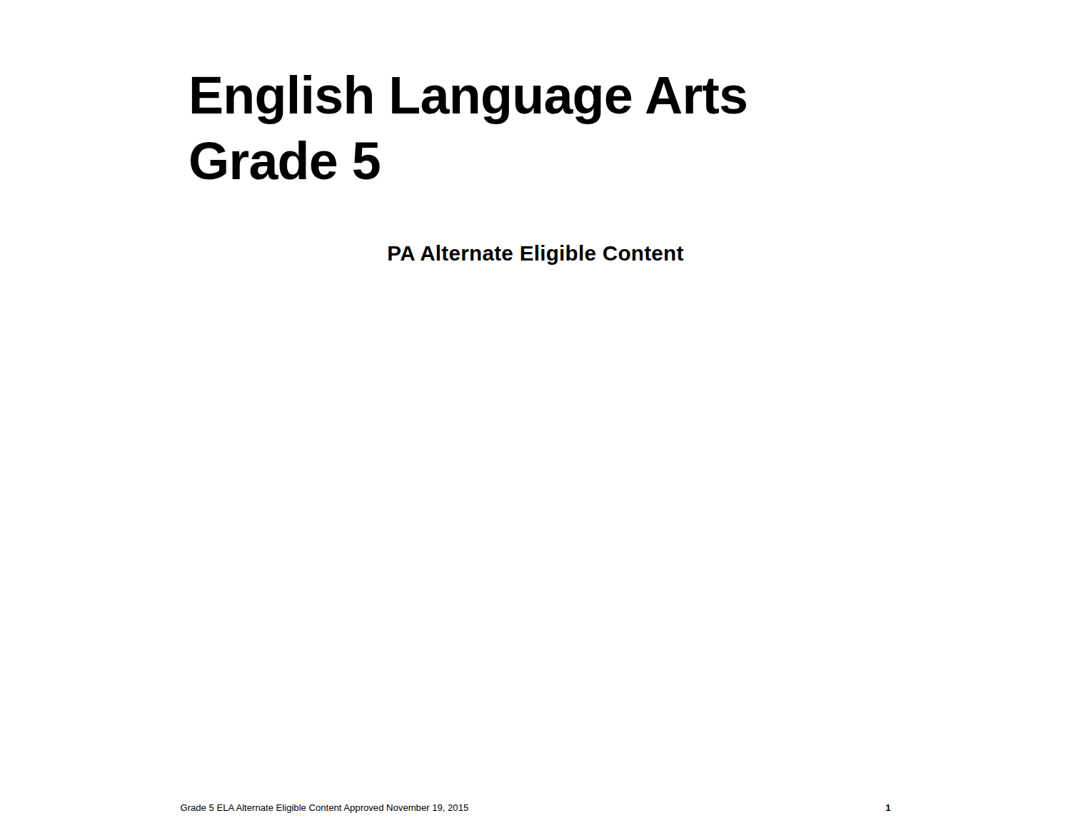English Language Arts Grade 5
PA Alternate Eligible Content
Grade 5 ELA Alternate Eligible Content Approved November 19, 2015 1